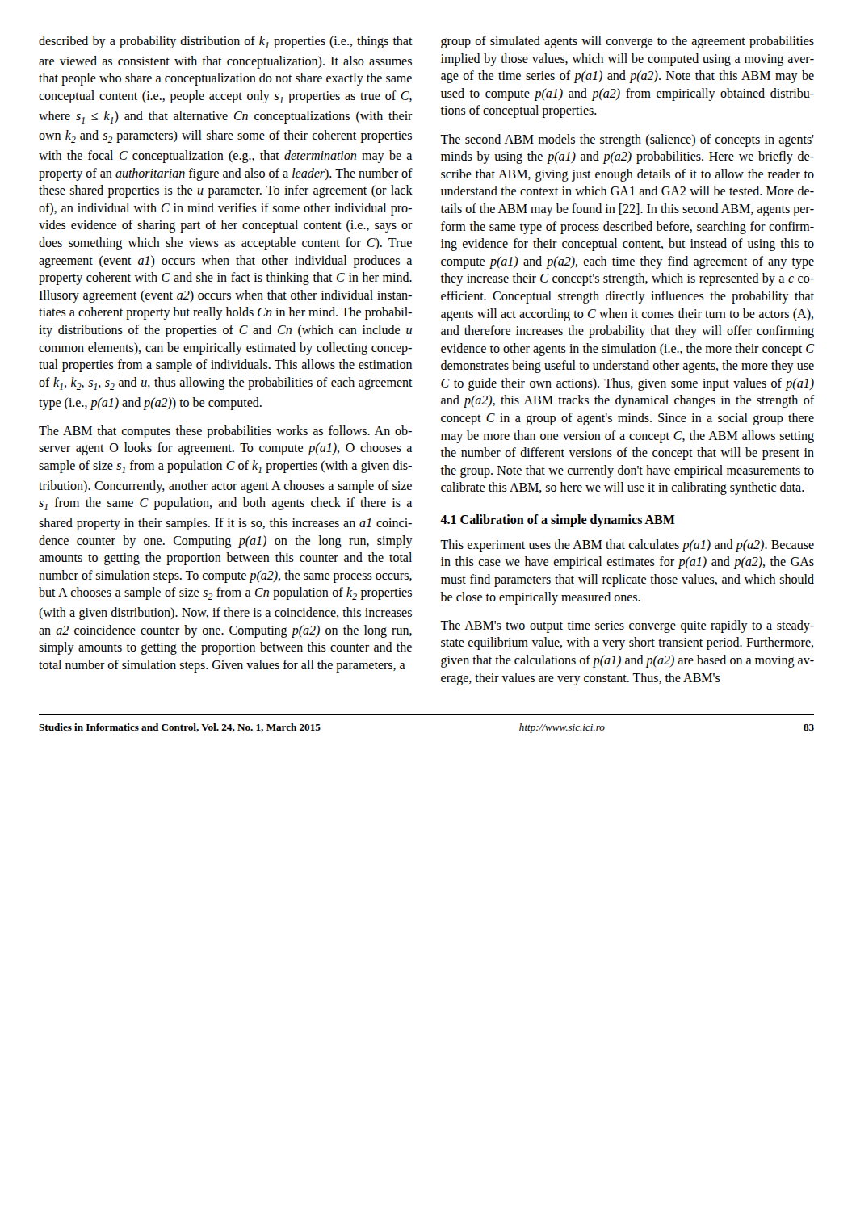described by a probability distribution of k1 properties (i.e., things that are viewed as consistent with that conceptualization). It also assumes that people who share a conceptualization do not share exactly the same conceptual content (i.e., people accept only s1 properties as true of C, where s1 ≤ k1) and that alternative Cn conceptualizations (with their own k2 and s2 parameters) will share some of their coherent properties with the focal C conceptualization (e.g., that determination may be a property of an authoritarian figure and also of a leader). The number of these shared properties is the u parameter. To infer agreement (or lack of), an individual with C in mind verifies if some other individual provides evidence of sharing part of her conceptual content (i.e., says or does something which she views as acceptable content for C). True agreement (event a1) occurs when that other individual produces a property coherent with C and she in fact is thinking that C in her mind. Illusory agreement (event a2) occurs when that other individual instantiates a coherent property but really holds Cn in her mind. The probability distributions of the properties of C and Cn (which can include u common elements), can be empirically estimated by collecting conceptual properties from a sample of individuals. This allows the estimation of k1, k2, s1, s2 and u, thus allowing the probabilities of each agreement type (i.e., p(a1) and p(a2)) to be computed.
The ABM that computes these probabilities works as follows. An observer agent O looks for agreement. To compute p(a1), O chooses a sample of size s1 from a population C of k1 properties (with a given distribution). Concurrently, another actor agent A chooses a sample of size s1 from the same C population, and both agents check if there is a shared property in their samples. If it is so, this increases an a1 coincidence counter by one. Computing p(a1) on the long run, simply amounts to getting the proportion between this counter and the total number of simulation steps. To compute p(a2), the same process occurs, but A chooses a sample of size s2 from a Cn population of k2 properties (with a given distribution). Now, if there is a coincidence, this increases an a2 coincidence counter by one. Computing p(a2) on the long run, simply amounts to getting the proportion between this counter and the total number of simulation steps. Given values for all the parameters, a
group of simulated agents will converge to the agreement probabilities implied by those values, which will be computed using a moving average of the time series of p(a1) and p(a2). Note that this ABM may be used to compute p(a1) and p(a2) from empirically obtained distributions of conceptual properties.
The second ABM models the strength (salience) of concepts in agents' minds by using the p(a1) and p(a2) probabilities. Here we briefly describe that ABM, giving just enough details of it to allow the reader to understand the context in which GA1 and GA2 will be tested. More details of the ABM may be found in [22]. In this second ABM, agents perform the same type of process described before, searching for confirming evidence for their conceptual content, but instead of using this to compute p(a1) and p(a2), each time they find agreement of any type they increase their C concept's strength, which is represented by a c coefficient. Conceptual strength directly influences the probability that agents will act according to C when it comes their turn to be actors (A), and therefore increases the probability that they will offer confirming evidence to other agents in the simulation (i.e., the more their concept C demonstrates being useful to understand other agents, the more they use C to guide their own actions). Thus, given some input values of p(a1) and p(a2), this ABM tracks the dynamical changes in the strength of concept C in a group of agent's minds. Since in a social group there may be more than one version of a concept C, the ABM allows setting the number of different versions of the concept that will be present in the group. Note that we currently don't have empirical measurements to calibrate this ABM, so here we will use it in calibrating synthetic data.
4.1 Calibration of a simple dynamics ABM
This experiment uses the ABM that calculates p(a1) and p(a2). Because in this case we have empirical estimates for p(a1) and p(a2), the GAs must find parameters that will replicate those values, and which should be close to empirically measured ones.
The ABM's two output time series converge quite rapidly to a steady-state equilibrium value, with a very short transient period. Furthermore, given that the calculations of p(a1) and p(a2) are based on a moving average, their values are very constant. Thus, the ABM's
Studies in Informatics and Control, Vol. 24, No. 1, March 2015 http://www.sic.ici.ro 83